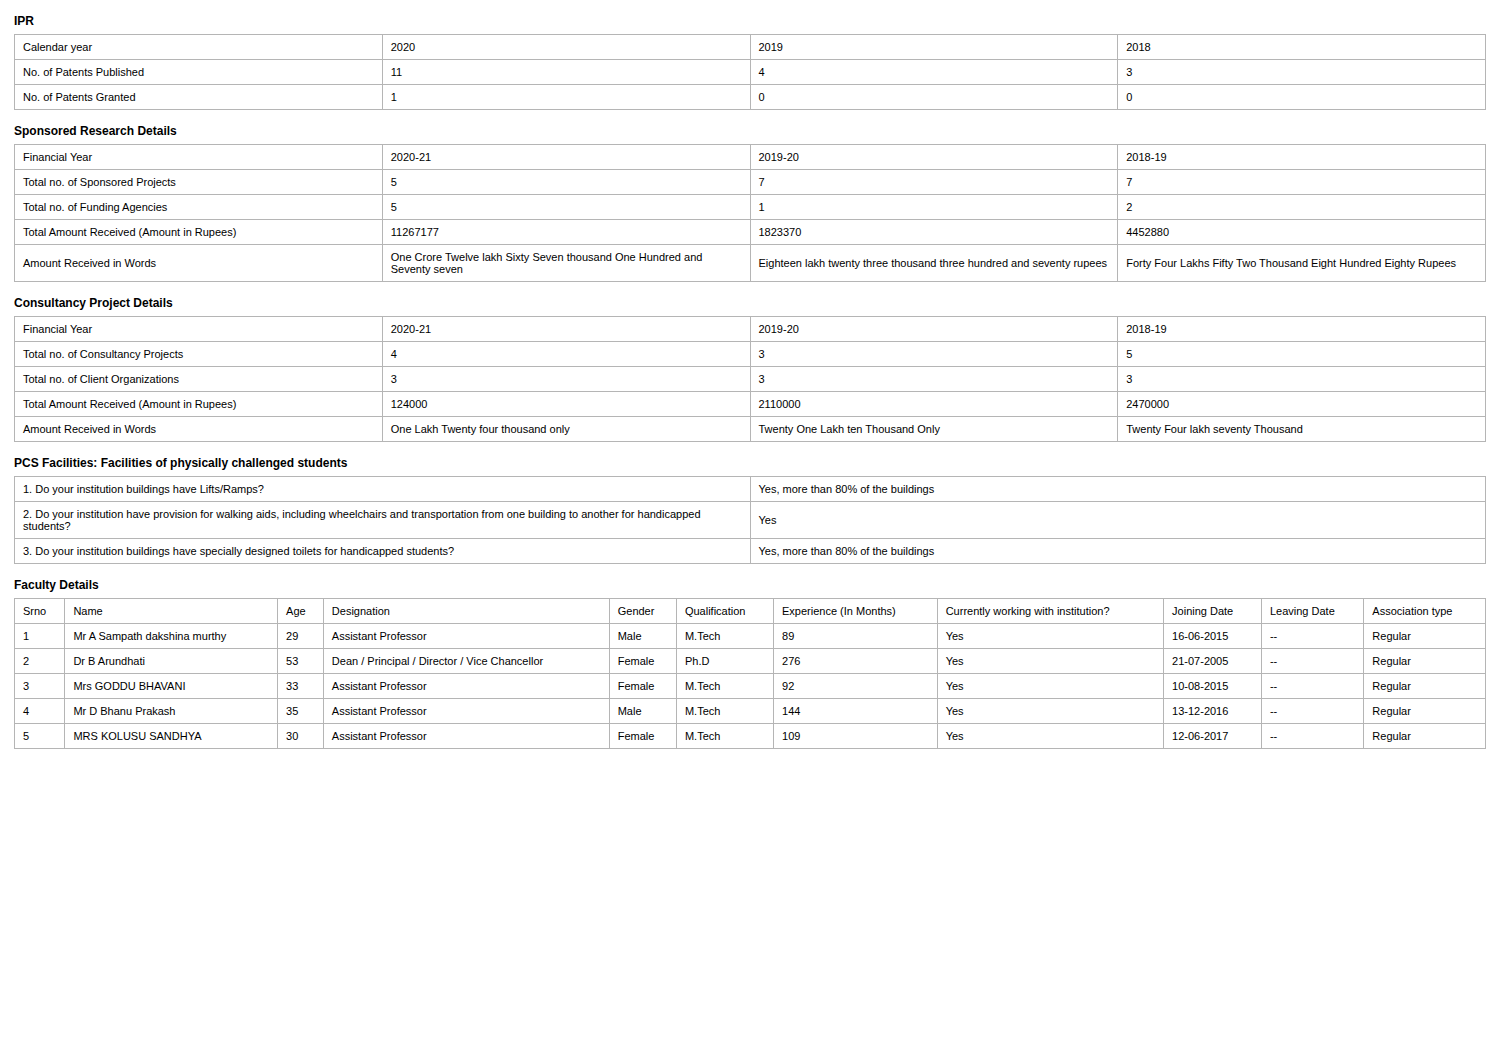IPR
| Calendar year | 2020 | 2019 | 2018 |
| --- | --- | --- | --- |
| No. of Patents Published | 11 | 4 | 3 |
| No. of Patents Granted | 1 | 0 | 0 |
Sponsored Research Details
| Financial Year | 2020-21 | 2019-20 | 2018-19 |
| --- | --- | --- | --- |
| Total no. of Sponsored Projects | 5 | 7 | 7 |
| Total no. of Funding Agencies | 5 | 1 | 2 |
| Total Amount Received (Amount in Rupees) | 11267177 | 1823370 | 4452880 |
| Amount Received in Words | One Crore Twelve lakh Sixty Seven thousand One Hundred and Seventy seven | Eighteen lakh twenty three thousand three hundred and seventy rupees | Forty Four Lakhs Fifty Two Thousand Eight Hundred Eighty Rupees |
Consultancy Project Details
| Financial Year | 2020-21 | 2019-20 | 2018-19 |
| --- | --- | --- | --- |
| Total no. of Consultancy Projects | 4 | 3 | 5 |
| Total no. of Client Organizations | 3 | 3 | 3 |
| Total Amount Received (Amount in Rupees) | 124000 | 2110000 | 2470000 |
| Amount Received in Words | One Lakh Twenty four thousand only | Twenty One Lakh ten Thousand Only | Twenty Four lakh seventy Thousand |
PCS Facilities: Facilities of physically challenged students
| 1. Do your institution buildings have Lifts/Ramps? | Yes, more than 80% of the buildings |
| 2. Do your institution have provision for walking aids, including wheelchairs and transportation from one building to another for handicapped students? | Yes |
| 3. Do your institution buildings have specially designed toilets for handicapped students? | Yes, more than 80% of the buildings |
Faculty Details
| Srno | Name | Age | Designation | Gender | Qualification | Experience (In Months) | Currently working with institution? | Joining Date | Leaving Date | Association type |
| --- | --- | --- | --- | --- | --- | --- | --- | --- | --- | --- |
| 1 | Mr A Sampath dakshina murthy | 29 | Assistant Professor | Male | M.Tech | 89 | Yes | 16-06-2015 | -- | Regular |
| 2 | Dr B Arundhati | 53 | Dean / Principal / Director / Vice Chancellor | Female | Ph.D | 276 | Yes | 21-07-2005 | -- | Regular |
| 3 | Mrs GODDU BHAVANI | 33 | Assistant Professor | Female | M.Tech | 92 | Yes | 10-08-2015 | -- | Regular |
| 4 | Mr D Bhanu Prakash | 35 | Assistant Professor | Male | M.Tech | 144 | Yes | 13-12-2016 | -- | Regular |
| 5 | MRS KOLUSU SANDHYA | 30 | Assistant Professor | Female | M.Tech | 109 | Yes | 12-06-2017 | -- | Regular |